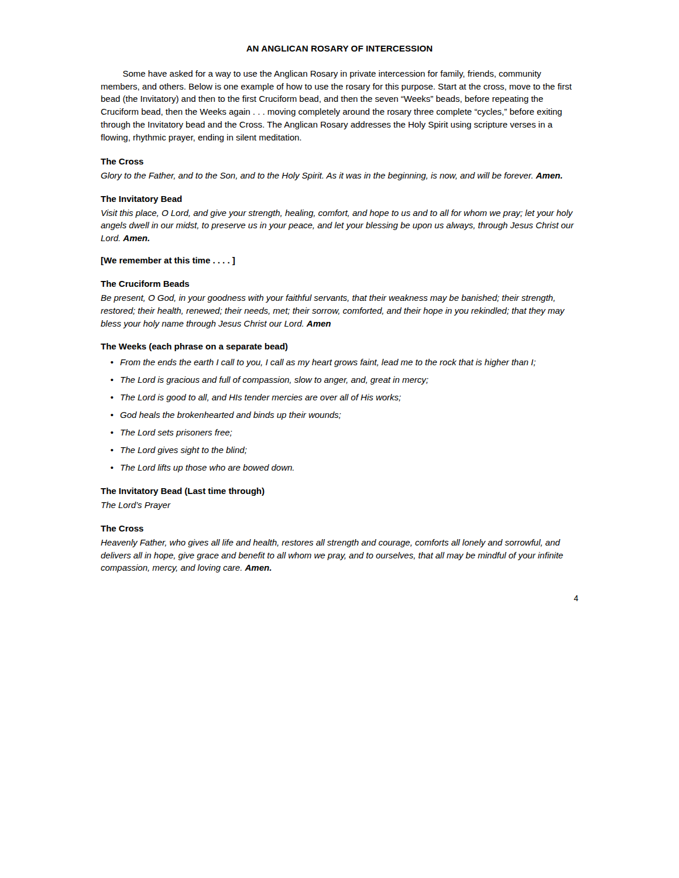An Anglican Rosary of Intercession
Some have asked for a way to use the Anglican Rosary in private intercession for family, friends, community members, and others. Below is one example of how to use the rosary for this purpose. Start at the cross, move to the first bead (the Invitatory) and then to the first Cruciform bead, and then the seven “Weeks” beads, before repeating the Cruciform bead, then the Weeks again . . . moving completely around the rosary three complete “cycles,” before exiting through the Invitatory bead and the Cross. The Anglican Rosary addresses the Holy Spirit using scripture verses in a flowing, rhythmic prayer, ending in silent meditation.
The Cross
Glory to the Father, and to the Son, and to the Holy Spirit. As it was in the beginning, is now, and will be forever. Amen.
The Invitatory Bead
Visit this place, O Lord, and give your strength, healing, comfort, and hope to us and to all for whom we pray; let your holy angels dwell in our midst, to preserve us in your peace, and let your blessing be upon us always, through Jesus Christ our Lord. Amen.
[We remember at this time . . . . ]
The Cruciform Beads
Be present, O God, in your goodness with your faithful servants, that their weakness may be banished; their strength, restored; their health, renewed; their needs, met; their sorrow, comforted, and their hope in you rekindled; that they may bless your holy name through Jesus Christ our Lord. Amen
The Weeks (each phrase on a separate bead)
From the ends the earth I call to you, I call as my heart grows faint, lead me to the rock that is higher than I;
The Lord is gracious and full of compassion, slow to anger, and, great in mercy;
The Lord is good to all, and HIs tender mercies are over all of His works;
God heals the brokenhearted and binds up their wounds;
The Lord sets prisoners free;
The Lord gives sight to the blind;
The Lord lifts up those who are bowed down.
The Invitatory Bead (Last time through)
The Lord’s Prayer
The Cross
Heavenly Father, who gives all life and health, restores all strength and courage, comforts all lonely and sorrowful, and delivers all in hope, give grace and benefit to all whom we pray, and to ourselves, that all may be mindful of your infinite compassion, mercy, and loving care. Amen.
4